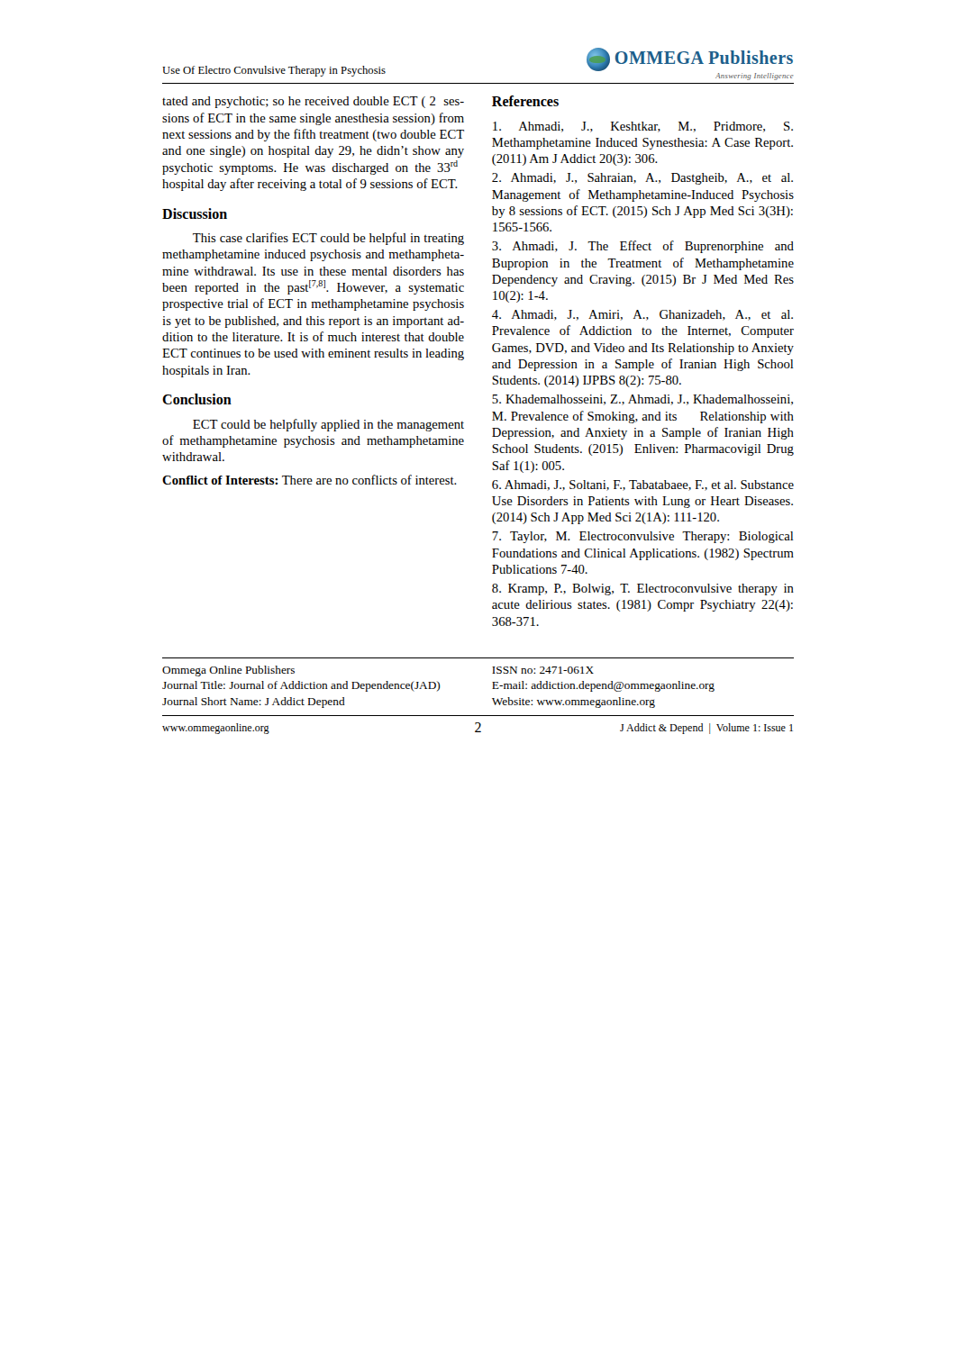Use Of Electro Convulsive Therapy in Psychosis
OMMEGA Publishers
Answering Intelligence
tated and psychotic; so he received double ECT ( 2 sessions of ECT in the same single anesthesia session) from next sessions and by the fifth treatment (two double ECT and one single) on hospital day 29, he didn’t show any psychotic symptoms. He was discharged on the 33rd hospital day after receiving a total of 9 sessions of ECT.
Discussion
This case clarifies ECT could be helpful in treating methamphetamine induced psychosis and methamphetamine withdrawal. Its use in these mental disorders has been reported in the past[7,8]. However, a systematic prospective trial of ECT in methamphetamine psychosis is yet to be published, and this report is an important addition to the literature. It is of much interest that double ECT continues to be used with eminent results in leading hospitals in Iran.
Conclusion
ECT could be helpfully applied in the management of methamphetamine psychosis and methamphetamine withdrawal.
Conflict of Interests: There are no conflicts of interest.
References
1. Ahmadi, J., Keshtkar, M., Pridmore, S. Methamphetamine Induced Synesthesia: A Case Report. (2011) Am J Addict 20(3): 306.
2. Ahmadi, J., Sahraian, A., Dastgheib, A., et al. Management of Methamphetamine-Induced Psychosis by 8 sessions of ECT. (2015) Sch J App Med Sci 3(3H): 1565-1566.
3. Ahmadi, J. The Effect of Buprenorphine and Bupropion in the Treatment of Methamphetamine Dependency and Craving. (2015) Br J Med Med Res 10(2): 1-4.
4. Ahmadi, J., Amiri, A., Ghanizadeh, A., et al. Prevalence of Addiction to the Internet, Computer Games, DVD, and Video and Its Relationship to Anxiety and Depression in a Sample of Iranian High School Students. (2014) IJPBS 8(2): 75-80.
5. Khademalhosseini, Z., Ahmadi, J., Khademalhosseini, M. Prevalence of Smoking, and its Relationship with Depression, and Anxiety in a Sample of Iranian High School Students. (2015) Enliven: Pharmacovigil Drug Saf 1(1): 005.
6. Ahmadi, J., Soltani, F., Tabatabaee, F., et al. Substance Use Disorders in Patients with Lung or Heart Diseases. (2014) Sch J App Med Sci 2(1A): 111-120.
7. Taylor, M. Electroconvulsive Therapy: Biological Foundations and Clinical Applications. (1982) Spectrum Publications 7-40.
8. Kramp, P., Bolwig, T. Electroconvulsive therapy in acute delirious states. (1981) Compr Psychiatry 22(4): 368-371.
Ommega Online Publishers
Journal Title: Journal of Addiction and Dependence(JAD)
Journal Short Name: J Addict Depend
ISSN no: 2471-061X
E-mail: addiction.depend@ommegaonline.org
Website: www.ommegaonline.org
www.ommegaonline.org
2
J Addict & Depend|Volume 1: Issue 1